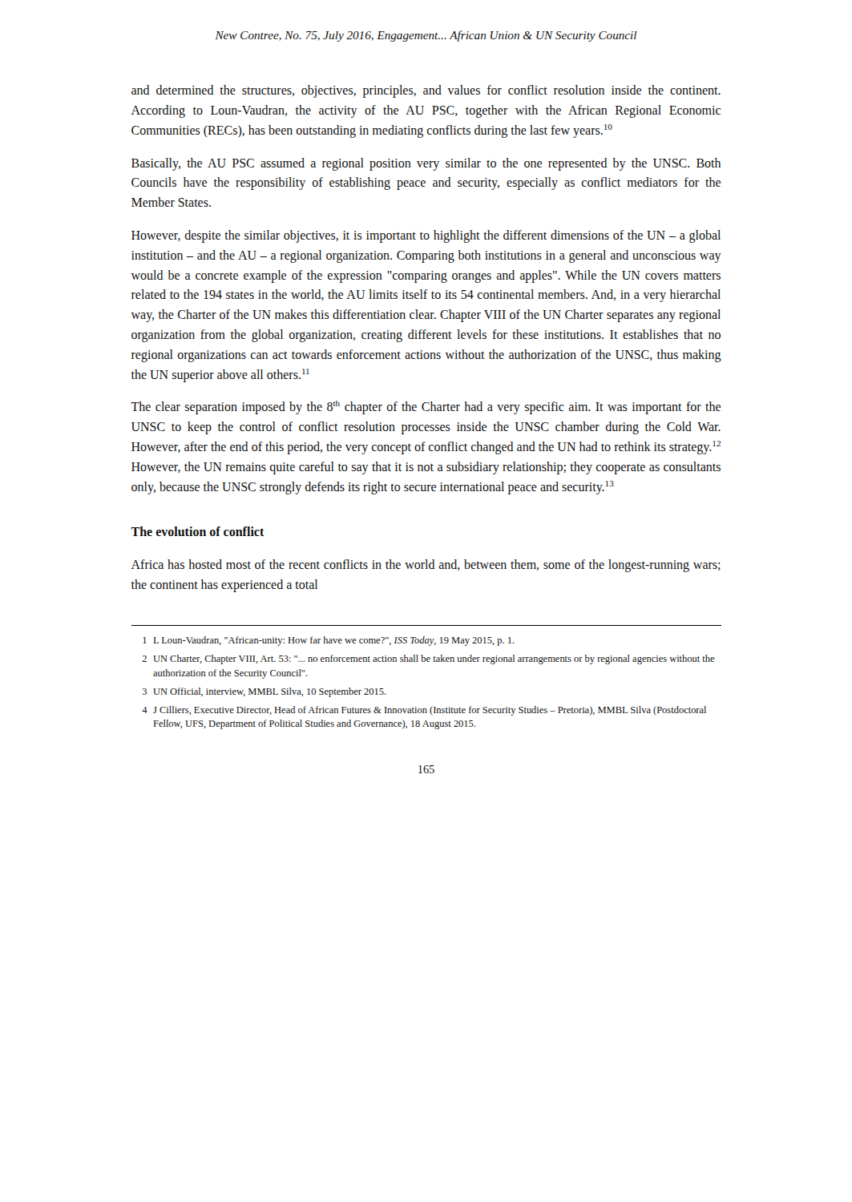New Contree, No. 75, July 2016, Engagement... African Union & UN Security Council
and determined the structures, objectives, principles, and values for conflict resolution inside the continent. According to Loun-Vaudran, the activity of the AU PSC, together with the African Regional Economic Communities (RECs), has been outstanding in mediating conflicts during the last few years.10
Basically, the AU PSC assumed a regional position very similar to the one represented by the UNSC. Both Councils have the responsibility of establishing peace and security, especially as conflict mediators for the Member States.
However, despite the similar objectives, it is important to highlight the different dimensions of the UN – a global institution – and the AU – a regional organization. Comparing both institutions in a general and unconscious way would be a concrete example of the expression "comparing oranges and apples". While the UN covers matters related to the 194 states in the world, the AU limits itself to its 54 continental members. And, in a very hierarchal way, the Charter of the UN makes this differentiation clear. Chapter VIII of the UN Charter separates any regional organization from the global organization, creating different levels for these institutions. It establishes that no regional organizations can act towards enforcement actions without the authorization of the UNSC, thus making the UN superior above all others.11
The clear separation imposed by the 8th chapter of the Charter had a very specific aim. It was important for the UNSC to keep the control of conflict resolution processes inside the UNSC chamber during the Cold War. However, after the end of this period, the very concept of conflict changed and the UN had to rethink its strategy.12 However, the UN remains quite careful to say that it is not a subsidiary relationship; they cooperate as consultants only, because the UNSC strongly defends its right to secure international peace and security.13
The evolution of conflict
Africa has hosted most of the recent conflicts in the world and, between them, some of the longest-running wars; the continent has experienced a total
L Loun-Vaudran, "African-unity: How far have we come?", ISS Today, 19 May 2015, p. 1.
UN Charter, Chapter VIII, Art. 53: "... no enforcement action shall be taken under regional arrangements or by regional agencies without the authorization of the Security Council".
UN Official, interview, MMBL Silva, 10 September 2015.
J Cilliers, Executive Director, Head of African Futures & Innovation (Institute for Security Studies – Pretoria), MMBL Silva (Postdoctoral Fellow, UFS, Department of Political Studies and Governance), 18 August 2015.
165